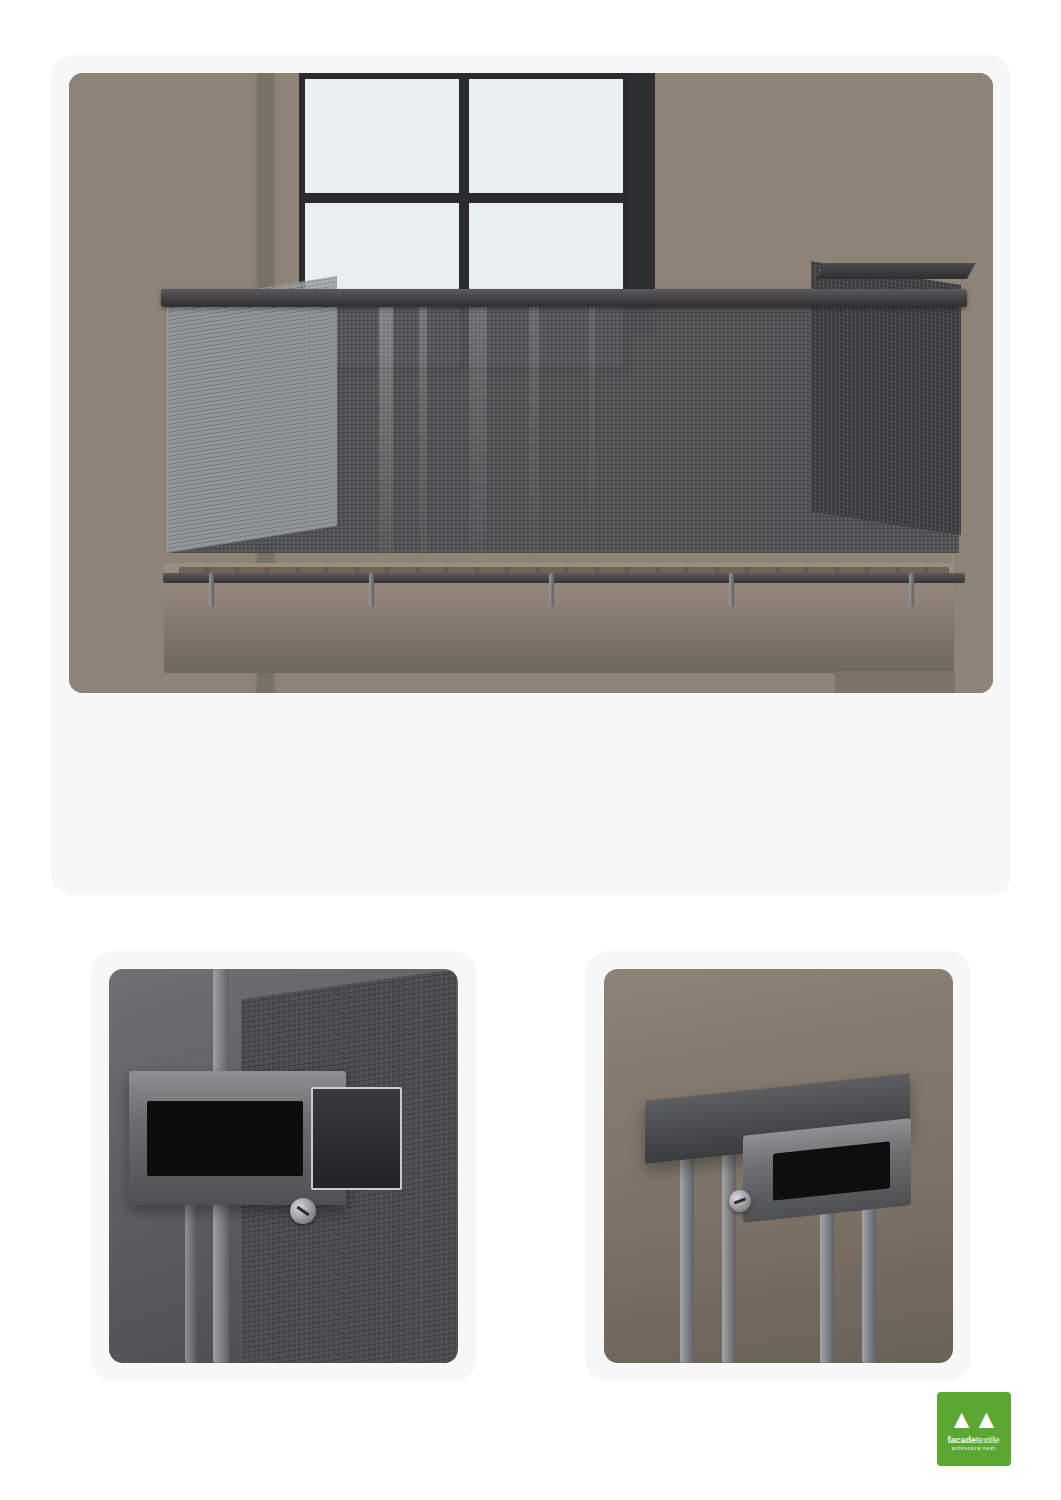▲▲ facadetextile architectural mesh